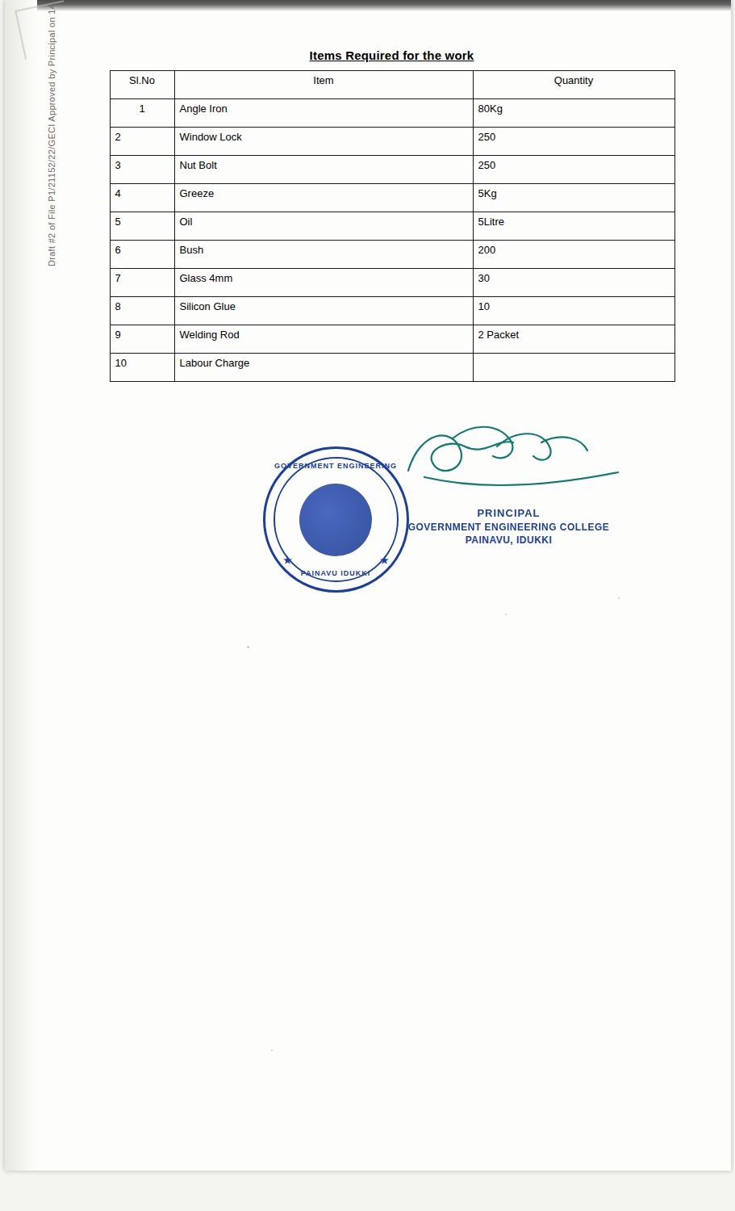Draft #2 of File P1/21152/22/GECI Approved by Principal on 14-Jun-2022 12:48 PM - Page 2
Items Required for the work
| Sl.No | Item | Quantity |
| --- | --- | --- |
| 1 | Angle Iron | 80Kg |
| 2 | Window Lock | 250 |
| 3 | Nut Bolt | 250 |
| 4 | Greeze | 5Kg |
| 5 | Oil | 5Litre |
| 6 | Bush | 200 |
| 7 | Glass 4mm | 30 |
| 8 | Silicon Glue | 10 |
| 9 | Welding Rod | 2 Packet |
| 10 | Labour Charge | |
GOVERNMENT ENGINEERING
PAINAVU IDUKKI
★
★
PRINCIPAL
GOVERNMENT ENGINEERING COLLEGE
PAINAVU, IDUKKI